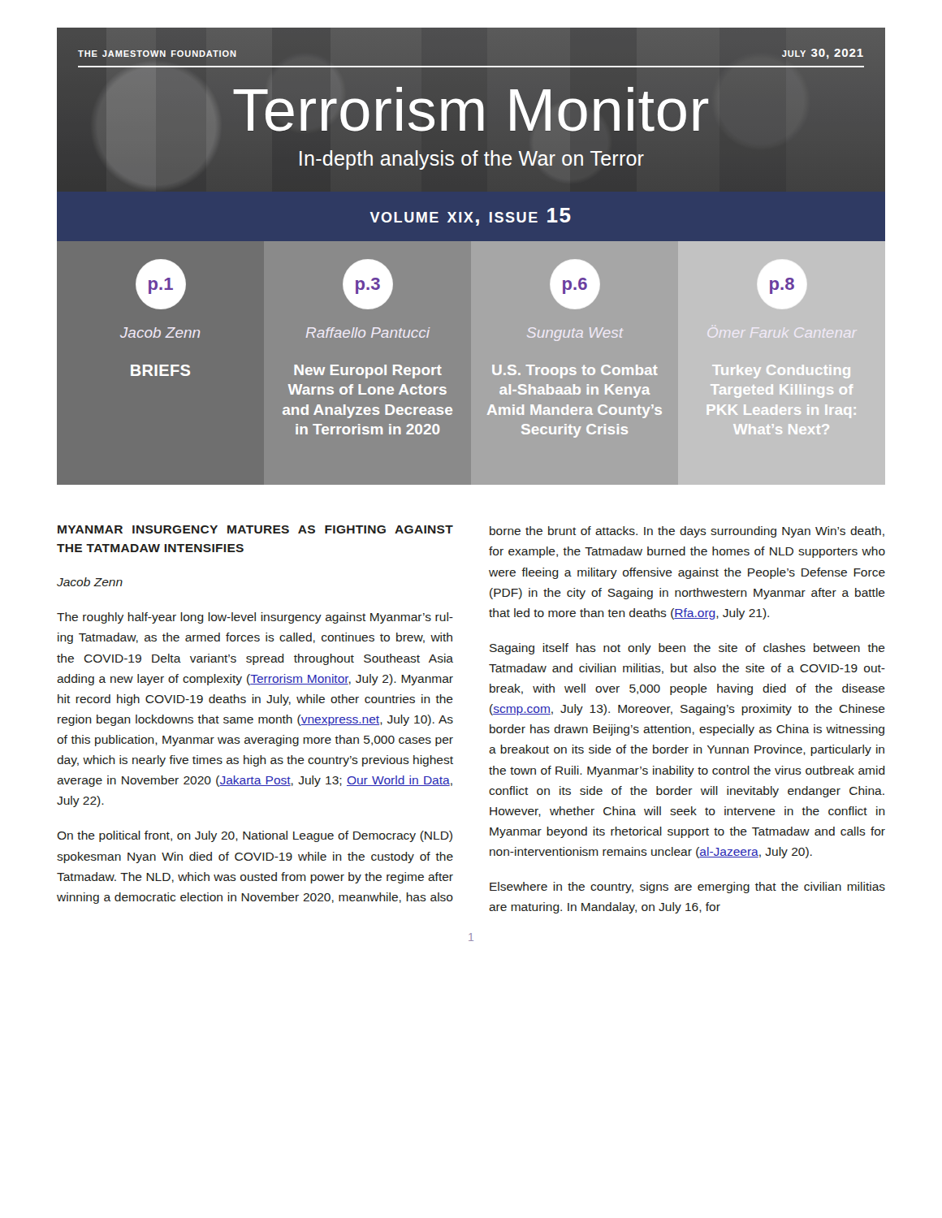The Jamestown Foundation
July 30, 2021
Terrorism Monitor
In-depth analysis of the War on Terror
Volume XIX, Issue 15
p.1
Jacob Zenn
BRIEFS
p.3
Raffaello Pantucci
New Europol Report Warns of Lone Actors and Analyzes Decrease in Terrorism in 2020
p.6
Sunguta West
U.S. Troops to Combat al-Shabaab in Kenya Amid Mandera County’s Security Crisis
p.8
Ömer Faruk Cantenar
Turkey Conducting Targeted Killings of PKK Leaders in Iraq: What’s Next?
Myanmar Insurgency Matures as Fighting Against the Tatmadaw Intensifies
Jacob Zenn
The roughly half-year long low-level insurgency against Myanmar’s ruling Tatmadaw, as the armed forces is called, continues to brew, with the COVID-19 Delta variant’s spread throughout Southeast Asia adding a new layer of complexity (Terrorism Monitor, July 2). Myanmar hit record high COVID-19 deaths in July, while other countries in the region began lockdowns that same month (vnexpress.net, July 10). As of this publication, Myanmar was averaging more than 5,000 cases per day, which is nearly five times as high as the country’s previous highest average in November 2020 (Jakarta Post, July 13; Our World in Data, July 22).
On the political front, on July 20, National League of Democracy (NLD) spokesman Nyan Win died of COVID-19 while in the custody of the Tatmadaw. The NLD, which was ousted from power by the regime after winning a democratic election in November 2020, meanwhile, has also borne the brunt of attacks. In the days surrounding Nyan Win’s death, for example, the Tatmadaw burned the homes of NLD supporters who were fleeing a military offensive against the People’s Defense Force (PDF) in the city of Sagaing in northwestern Myanmar after a battle that led to more than ten deaths (Rfa.org, July 21).
Sagaing itself has not only been the site of clashes between the Tatmadaw and civilian militias, but also the site of a COVID-19 outbreak, with well over 5,000 people having died of the disease (scmp.com, July 13). Moreover, Sagaing’s proximity to the Chinese border has drawn Beijing’s attention, especially as China is witnessing a breakout on its side of the border in Yunnan Province, particularly in the town of Ruili. Myanmar’s inability to control the virus outbreak amid conflict on its side of the border will inevitably endanger China. However, whether China will seek to intervene in the conflict in Myanmar beyond its rhetorical support to the Tatmadaw and calls for non-interventionism remains unclear (al-Jazeera, July 20).
Elsewhere in the country, signs are emerging that the civilian militias are maturing. In Mandalay, on July 16, for
1